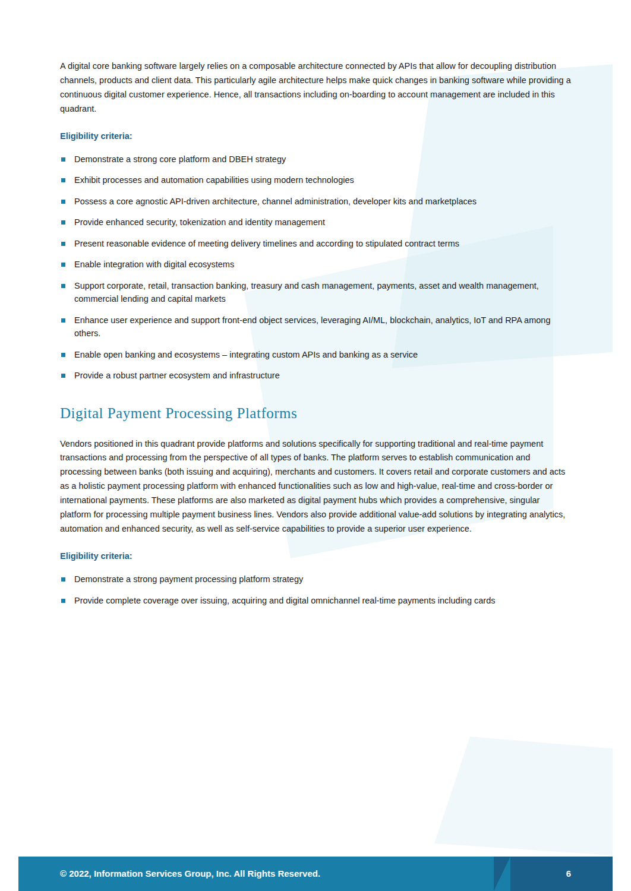A digital core banking software largely relies on a composable architecture connected by APIs that allow for decoupling distribution channels, products and client data. This particularly agile architecture helps make quick changes in banking software while providing a continuous digital customer experience. Hence, all transactions including on-boarding to account management are included in this quadrant.
Eligibility criteria:
Demonstrate a strong core platform and DBEH strategy
Exhibit processes and automation capabilities using modern technologies
Possess a core agnostic API-driven architecture, channel administration, developer kits and marketplaces
Provide enhanced security, tokenization and identity management
Present reasonable evidence of meeting delivery timelines and according to stipulated contract terms
Enable integration with digital ecosystems
Support corporate, retail, transaction banking, treasury and cash management, payments, asset and wealth management, commercial lending and capital markets
Enhance user experience and support front-end object services, leveraging AI/ML, blockchain, analytics, IoT and RPA among others.
Enable open banking and ecosystems – integrating custom APIs and banking as a service
Provide a robust partner ecosystem and infrastructure
Digital Payment Processing Platforms
Vendors positioned in this quadrant provide platforms and solutions specifically for supporting traditional and real-time payment transactions and processing from the perspective of all types of banks. The platform serves to establish communication and processing between banks (both issuing and acquiring), merchants and customers. It covers retail and corporate customers and acts as a holistic payment processing platform with enhanced functionalities such as low and high-value, real-time and cross-border or international payments. These platforms are also marketed as digital payment hubs which provides a comprehensive, singular platform for processing multiple payment business lines. Vendors also provide additional value-add solutions by integrating analytics, automation and enhanced security, as well as self-service capabilities to provide a superior user experience.
Eligibility criteria:
Demonstrate a strong payment processing platform strategy
Provide complete coverage over issuing, acquiring and digital omnichannel real-time payments including cards
© 2022, Information Services Group, Inc. All Rights Reserved.
6